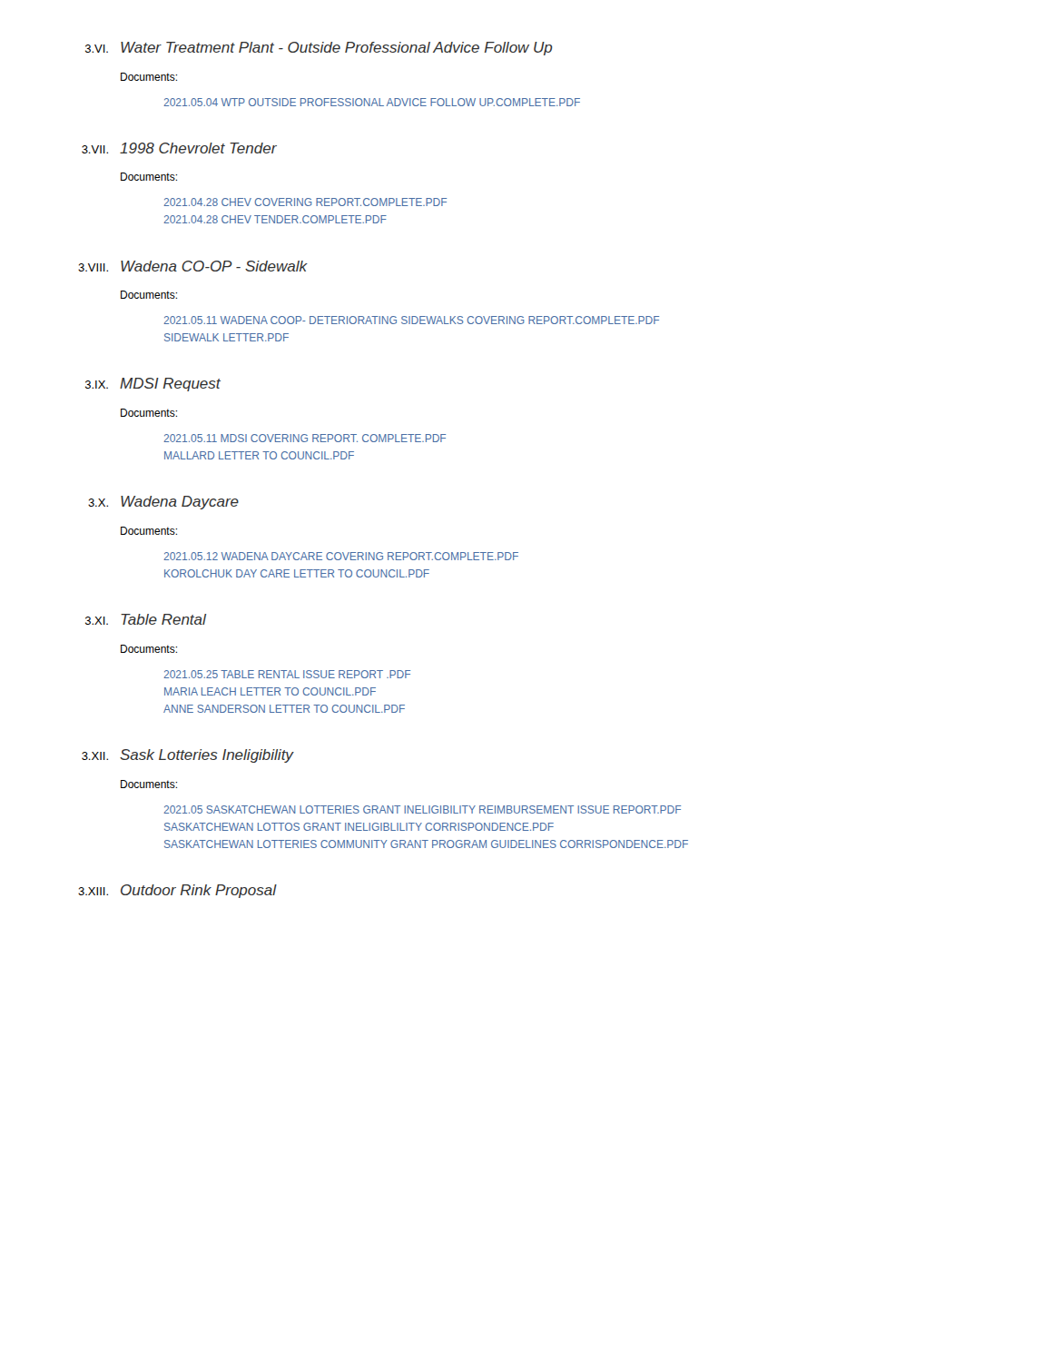3.VI. Water Treatment Plant - Outside Professional Advice Follow Up
Documents:
2021.05.04 WTP OUTSIDE PROFESSIONAL ADVICE FOLLOW UP.COMPLETE.PDF
3.VII. 1998 Chevrolet Tender
Documents:
2021.04.28 CHEV COVERING REPORT.COMPLETE.PDF 2021.04.28 CHEV TENDER.COMPLETE.PDF
3.VIII. Wadena CO-OP - Sidewalk
Documents:
2021.05.11 WADENA COOP- DETERIORATING SIDEWALKS COVERING REPORT.COMPLETE.PDF SIDEWALK LETTER.PDF
3.IX. MDSI Request
Documents:
2021.05.11 MDSI COVERING REPORT. COMPLETE.PDF MALLARD LETTER TO COUNCIL.PDF
3.X. Wadena Daycare
Documents:
2021.05.12 WADENA DAYCARE COVERING REPORT.COMPLETE.PDF KOROLCHUK DAY CARE LETTER TO COUNCIL.PDF
3.XI. Table Rental
Documents:
2021.05.25 TABLE RENTAL ISSUE REPORT .PDF MARIA LEACH LETTER TO COUNCIL.PDF ANNE SANDERSON LETTER TO COUNCIL.PDF
3.XII. Sask Lotteries Ineligibility
Documents:
2021.05 SASKATCHEWAN LOTTERIES GRANT INELIGIBILITY REIMBURSEMENT ISSUE REPORT.PDF SASKATCHEWAN LOTTOS GRANT INELIGIBLILITY CORRISPONDENCE.PDF SASKATCHEWAN LOTTERIES COMMUNITY GRANT PROGRAM GUIDELINES CORRISPONDENCE.PDF
3.XIII. Outdoor Rink Proposal